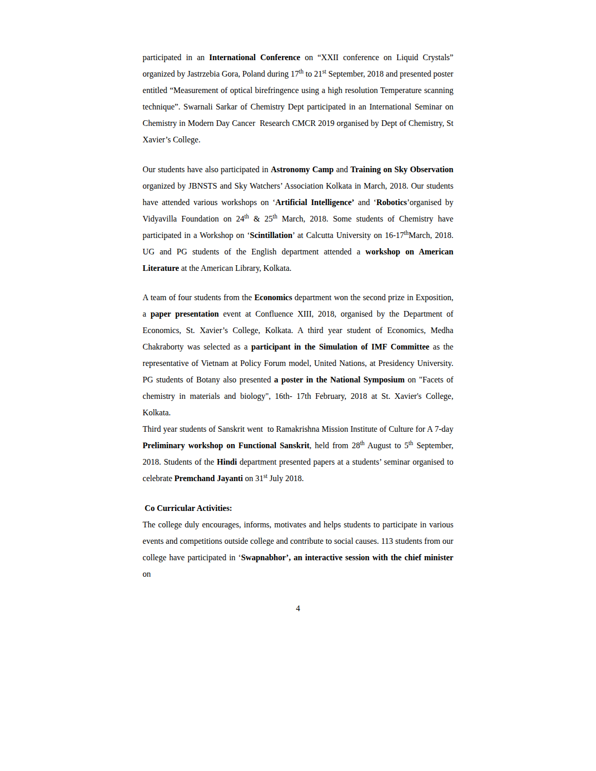participated in an International Conference on “XXII conference on Liquid Crystals” organized by Jastrzebia Gora, Poland during 17th to 21st September, 2018 and presented poster entitled “Measurement of optical birefringence using a high resolution Temperature scanning technique”. Swarnali Sarkar of Chemistry Dept participated in an International Seminar on Chemistry in Modern Day Cancer Research CMCR 2019 organised by Dept of Chemistry, St Xavier’s College.
Our students have also participated in Astronomy Camp and Training on Sky Observation organized by JBNSTS and Sky Watchers’ Association Kolkata in March, 2018. Our students have attended various workshops on ‘Artificial Intelligence’ and ‘Robotics’organised by Vidyavilla Foundation on 24th & 25th March, 2018. Some students of Chemistry have participated in a Workshop on ‘Scintillation’ at Calcutta University on 16-17thMarch, 2018. UG and PG students of the English department attended a workshop on American Literature at the American Library, Kolkata.
A team of four students from the Economics department won the second prize in Exposition, a paper presentation event at Confluence XIII, 2018, organised by the Department of Economics, St. Xavier’s College, Kolkata. A third year student of Economics, Medha Chakraborty was selected as a participant in the Simulation of IMF Committee as the representative of Vietnam at Policy Forum model, United Nations, at Presidency University. PG students of Botany also presented a poster in the National Symposium on "Facets of chemistry in materials and biology", 16th- 17th February, 2018 at St. Xavier's College, Kolkata.
Third year students of Sanskrit went to Ramakrishna Mission Institute of Culture for A 7-day Preliminary workshop on Functional Sanskrit, held from 28th August to 5th September, 2018. Students of the Hindi department presented papers at a students’ seminar organised to celebrate Premchand Jayanti on 31st July 2018.
Co Curricular Activities:
The college duly encourages, informs, motivates and helps students to participate in various events and competitions outside college and contribute to social causes. 113 students from our college have participated in ‘Swapnabhor’, an interactive session with the chief minister on
4